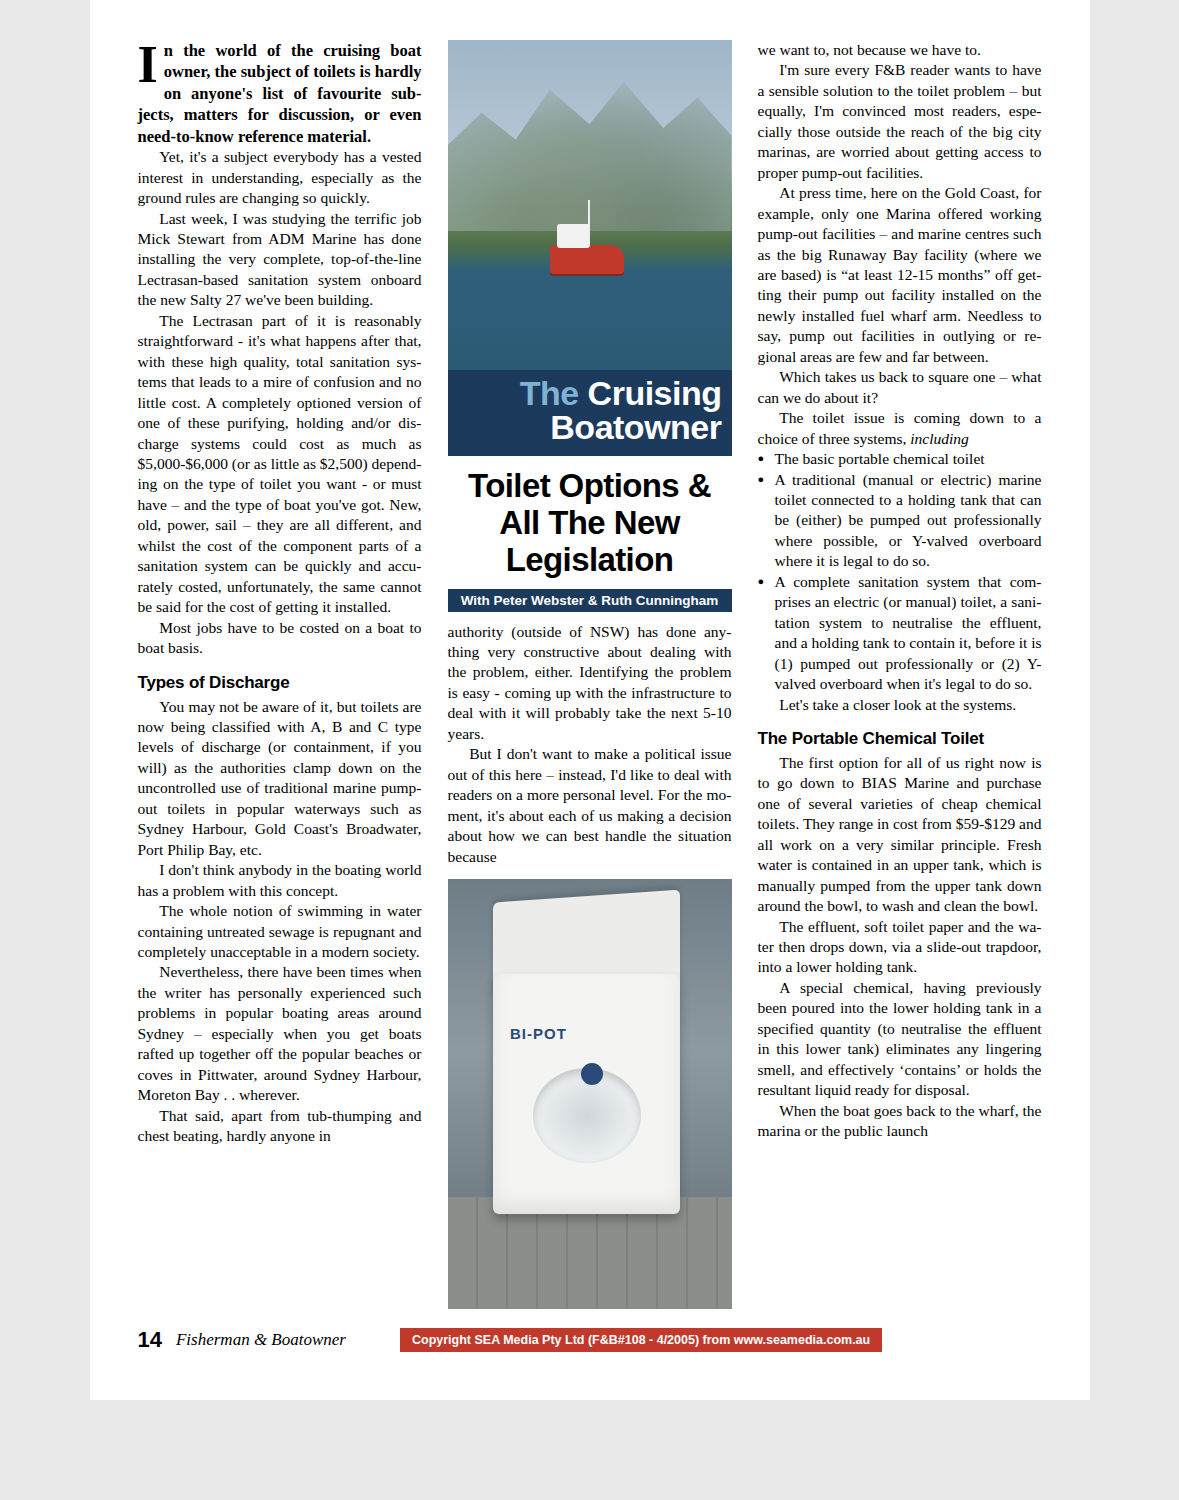In the world of the cruising boat owner, the subject of toilets is hardly on anyone's list of favourite subjects, matters for discussion, or even need-to-know reference material.
Yet, it's a subject everybody has a vested interest in understanding, especially as the ground rules are changing so quickly.
Last week, I was studying the terrific job Mick Stewart from ADM Marine has done installing the very complete, top-of-the-line Lectrasan-based sanitation system onboard the new Salty 27 we've been building.
The Lectrasan part of it is reasonably straightforward - it's what happens after that, with these high quality, total sanitation systems that leads to a mire of confusion and no little cost. A completely optioned version of one of these purifying, holding and/or discharge systems could cost as much as $5,000-$6,000 (or as little as $2,500) depending on the type of toilet you want - or must have – and the type of boat you've got. New, old, power, sail – they are all different, and whilst the cost of the component parts of a sanitation system can be quickly and accurately costed, unfortunately, the same cannot be said for the cost of getting it installed.
Most jobs have to be costed on a boat to boat basis.
Types of Discharge
You may not be aware of it, but toilets are now being classified with A, B and C type levels of discharge (or containment, if you will) as the authorities clamp down on the uncontrolled use of traditional marine pump-out toilets in popular waterways such as Sydney Harbour, Gold Coast's Broadwater, Port Philip Bay, etc.
I don't think anybody in the boating world has a problem with this concept.
The whole notion of swimming in water containing untreated sewage is repugnant and completely unacceptable in a modern society.
Nevertheless, there have been times when the writer has personally experienced such problems in popular boating areas around Sydney – especially when you get boats rafted up together off the popular beaches or coves in Pittwater, around Sydney Harbour, Moreton Bay . . wherever.
That said, apart from tub-thumping and chest beating, hardly anyone in
The Cruising
Boatowner
Toilet Options & All The New Legislation
With Peter Webster & Ruth Cunningham
authority (outside of NSW) has done anything very constructive about dealing with the problem, either. Identifying the problem is easy - coming up with the infrastructure to deal with it will probably take the next 5-10 years.
But I don't want to make a political issue out of this here – instead, I'd like to deal with readers on a more personal level. For the moment, it's about each of us making a decision about how we can best handle the situation because
BI-POT
we want to, not because we have to.
I'm sure every F&B reader wants to have a sensible solution to the toilet problem – but equally, I'm convinced most readers, especially those outside the reach of the big city marinas, are worried about getting access to proper pump-out facilities.
At press time, here on the Gold Coast, for example, only one Marina offered working pump-out facilities – and marine centres such as the big Runaway Bay facility (where we are based) is “at least 12-15 months” off getting their pump out facility installed on the newly installed fuel wharf arm. Needless to say, pump out facilities in outlying or regional areas are few and far between.
Which takes us back to square one – what can we do about it?
The toilet issue is coming down to a choice of three systems, including
The basic portable chemical toilet
A traditional (manual or electric) marine toilet connected to a holding tank that can be (either) be pumped out professionally where possible, or Y-valved overboard where it is legal to do so.
A complete sanitation system that comprises an electric (or manual) toilet, a sanitation system to neutralise the effluent, and a holding tank to contain it, before it is (1) pumped out professionally or (2) Y-valved overboard when it's legal to do so.
Let's take a closer look at the systems.
The Portable Chemical Toilet
The first option for all of us right now is to go down to BIAS Marine and purchase one of several varieties of cheap chemical toilets. They range in cost from $59-$129 and all work on a very similar principle. Fresh water is contained in an upper tank, which is manually pumped from the upper tank down around the bowl, to wash and clean the bowl.
The effluent, soft toilet paper and the water then drops down, via a slide-out trapdoor, into a lower holding tank.
A special chemical, having previously been poured into the lower holding tank in a specified quantity (to neutralise the effluent in this lower tank) eliminates any lingering smell, and effectively ‘contains’ or holds the resultant liquid ready for disposal.
When the boat goes back to the wharf, the marina or the public launch
14 Fisherman & Boatowner Copyright SEA Media Pty Ltd (F&B#108 - 4/2005) from www.seamedia.com.au